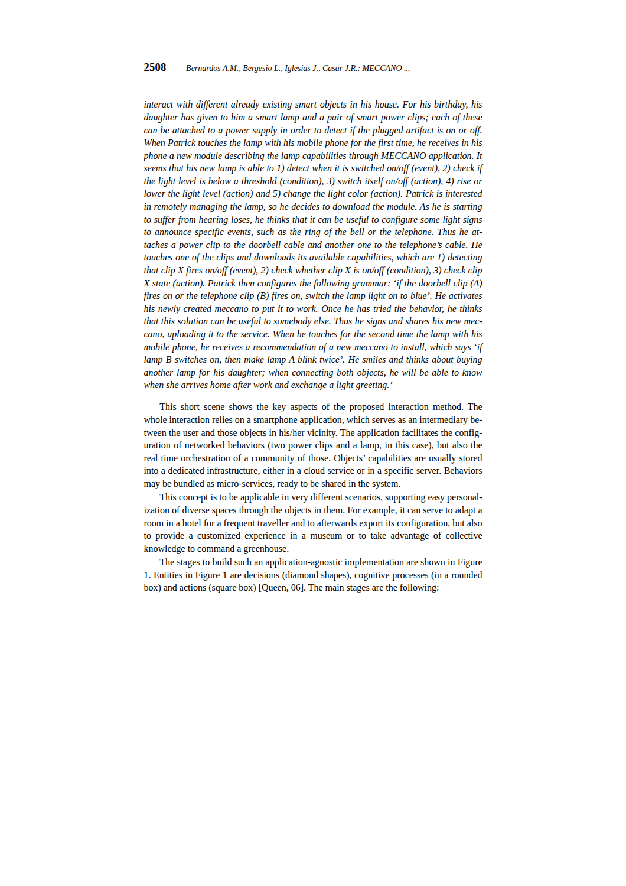2508 Bernardos A.M., Bergesio L., Iglesias J., Casar J.R.: MECCANO ...
interact with different already existing smart objects in his house. For his birthday, his daughter has given to him a smart lamp and a pair of smart power clips; each of these can be attached to a power supply in order to detect if the plugged artifact is on or off. When Patrick touches the lamp with his mobile phone for the first time, he receives in his phone a new module describing the lamp capabilities through MECCANO application. It seems that his new lamp is able to 1) detect when it is switched on/off (event), 2) check if the light level is below a threshold (condition), 3) switch itself on/off (action), 4) rise or lower the light level (action) and 5) change the light color (action). Patrick is interested in remotely managing the lamp, so he decides to download the module. As he is starting to suffer from hearing loses, he thinks that it can be useful to configure some light signs to announce specific events, such as the ring of the bell or the telephone. Thus he attaches a power clip to the doorbell cable and another one to the telephone’s cable. He touches one of the clips and downloads its available capabilities, which are 1) detecting that clip X fires on/off (event), 2) check whether clip X is on/off (condition), 3) check clip X state (action). Patrick then configures the following grammar: ‘if the doorbell clip (A) fires on or the telephone clip (B) fires on, switch the lamp light on to blue’. He activates his newly created meccano to put it to work. Once he has tried the behavior, he thinks that this solution can be useful to somebody else. Thus he signs and shares his new meccano, uploading it to the service. When he touches for the second time the lamp with his mobile phone, he receives a recommendation of a new meccano to install, which says ‘if lamp B switches on, then make lamp A blink twice’. He smiles and thinks about buying another lamp for his daughter; when connecting both objects, he will be able to know when she arrives home after work and exchange a light greeting.’
This short scene shows the key aspects of the proposed interaction method. The whole interaction relies on a smartphone application, which serves as an intermediary between the user and those objects in his/her vicinity. The application facilitates the configuration of networked behaviors (two power clips and a lamp, in this case), but also the real time orchestration of a community of those. Objects’ capabilities are usually stored into a dedicated infrastructure, either in a cloud service or in a specific server. Behaviors may be bundled as micro-services, ready to be shared in the system.
This concept is to be applicable in very different scenarios, supporting easy personalization of diverse spaces through the objects in them. For example, it can serve to adapt a room in a hotel for a frequent traveller and to afterwards export its configuration, but also to provide a customized experience in a museum or to take advantage of collective knowledge to command a greenhouse.
The stages to build such an application-agnostic implementation are shown in Figure 1. Entities in Figure 1 are decisions (diamond shapes), cognitive processes (in a rounded box) and actions (square box) [Queen, 06]. The main stages are the following: